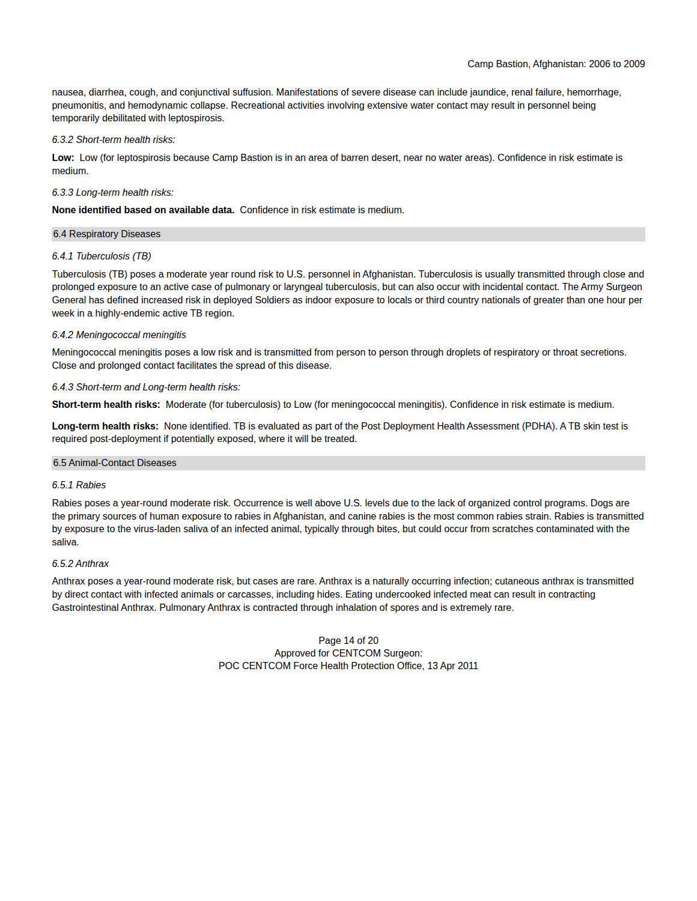Camp Bastion, Afghanistan: 2006 to 2009
nausea, diarrhea, cough, and conjunctival suffusion. Manifestations of severe disease can include jaundice, renal failure, hemorrhage, pneumonitis, and hemodynamic collapse. Recreational activities involving extensive water contact may result in personnel being temporarily debilitated with leptospirosis.
6.3.2 Short-term health risks:
Low: Low (for leptospirosis because Camp Bastion is in an area of barren desert, near no water areas). Confidence in risk estimate is medium.
6.3.3 Long-term health risks:
None identified based on available data. Confidence in risk estimate is medium.
6.4 Respiratory Diseases
6.4.1 Tuberculosis (TB)
Tuberculosis (TB) poses a moderate year round risk to U.S. personnel in Afghanistan. Tuberculosis is usually transmitted through close and prolonged exposure to an active case of pulmonary or laryngeal tuberculosis, but can also occur with incidental contact. The Army Surgeon General has defined increased risk in deployed Soldiers as indoor exposure to locals or third country nationals of greater than one hour per week in a highly-endemic active TB region.
6.4.2 Meningococcal meningitis
Meningococcal meningitis poses a low risk and is transmitted from person to person through droplets of respiratory or throat secretions. Close and prolonged contact facilitates the spread of this disease.
6.4.3 Short-term and Long-term health risks:
Short-term health risks: Moderate (for tuberculosis) to Low (for meningococcal meningitis). Confidence in risk estimate is medium.
Long-term health risks: None identified. TB is evaluated as part of the Post Deployment Health Assessment (PDHA). A TB skin test is required post-deployment if potentially exposed, where it will be treated.
6.5 Animal-Contact Diseases
6.5.1 Rabies
Rabies poses a year-round moderate risk. Occurrence is well above U.S. levels due to the lack of organized control programs. Dogs are the primary sources of human exposure to rabies in Afghanistan, and canine rabies is the most common rabies strain. Rabies is transmitted by exposure to the virus-laden saliva of an infected animal, typically through bites, but could occur from scratches contaminated with the saliva.
6.5.2 Anthrax
Anthrax poses a year-round moderate risk, but cases are rare. Anthrax is a naturally occurring infection; cutaneous anthrax is transmitted by direct contact with infected animals or carcasses, including hides. Eating undercooked infected meat can result in contracting Gastrointestinal Anthrax. Pulmonary Anthrax is contracted through inhalation of spores and is extremely rare.
Page 14 of 20
Approved for CENTCOM Surgeon:
POC CENTCOM Force Health Protection Office, 13 Apr 2011